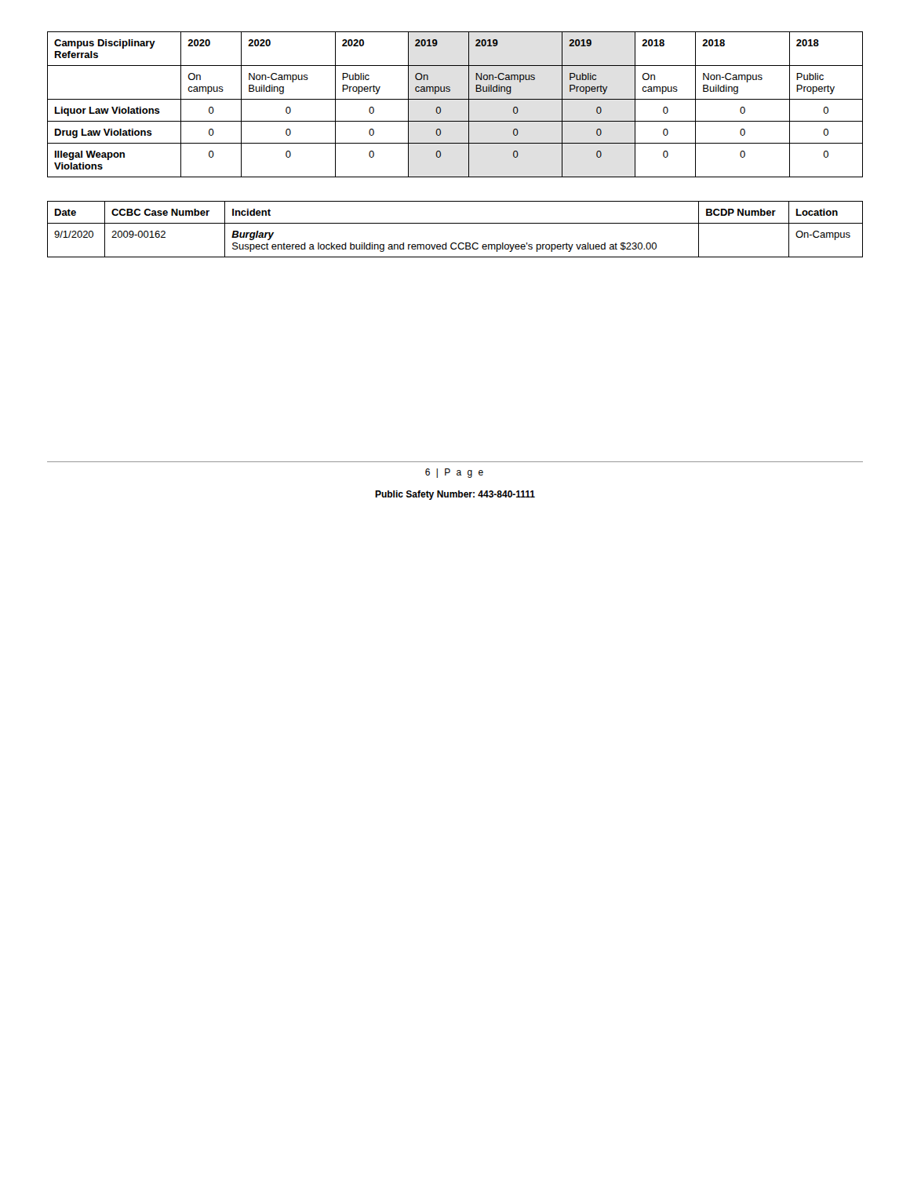| Campus Disciplinary Referrals | 2020 | 2020 | 2020 | 2019 | 2019 | 2019 | 2018 | 2018 | 2018 |
| --- | --- | --- | --- | --- | --- | --- | --- | --- | --- |
| | On campus | Non-Campus Building | Public Property | On campus | Non-Campus Building | Public Property | On campus | Non-Campus Building | Public Property |
| Liquor Law Violations | 0 | 0 | 0 | 0 | 0 | 0 | 0 | 0 | 0 |
| Drug Law Violations | 0 | 0 | 0 | 0 | 0 | 0 | 0 | 0 | 0 |
| Illegal Weapon Violations | 0 | 0 | 0 | 0 | 0 | 0 | 0 | 0 | 0 |
| Date | CCBC Case Number | Incident | BCDP Number | Location |
| --- | --- | --- | --- | --- |
| 9/1/2020 | 2009-00162 | Burglary Suspect entered a locked building and removed CCBC employee's property valued at $230.00 | | On-Campus |
6 | P a g e
Public Safety Number: 443-840-1111